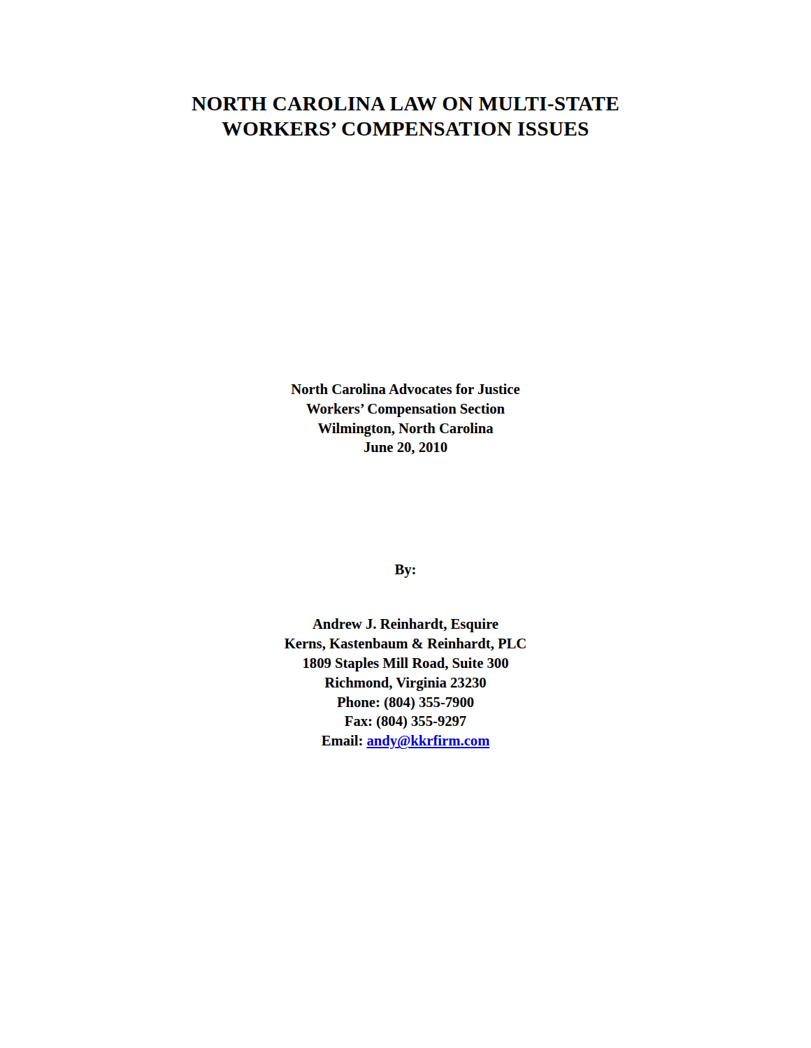NORTH CAROLINA LAW ON MULTI-STATE
WORKERS’ COMPENSATION ISSUES
North Carolina Advocates for Justice
Workers’ Compensation Section
Wilmington, North Carolina
June 20, 2010
By:
Andrew J. Reinhardt, Esquire
Kerns, Kastenbaum & Reinhardt, PLC
1809 Staples Mill Road, Suite 300
Richmond, Virginia 23230
Phone: (804) 355-7900
Fax: (804) 355-9297
Email: andy@kkrfirm.com